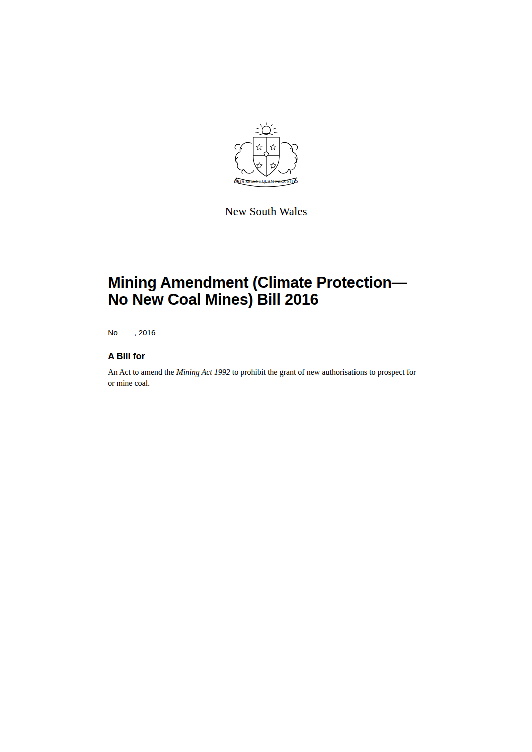ORTA RECENS QUAM PURA NITES
New South Wales
Mining Amendment (Climate Protection—No New Coal Mines) Bill 2016
No, 2016
A Bill for
An Act to amend the Mining Act 1992 to prohibit the grant of new authorisations to prospect for or mine coal.